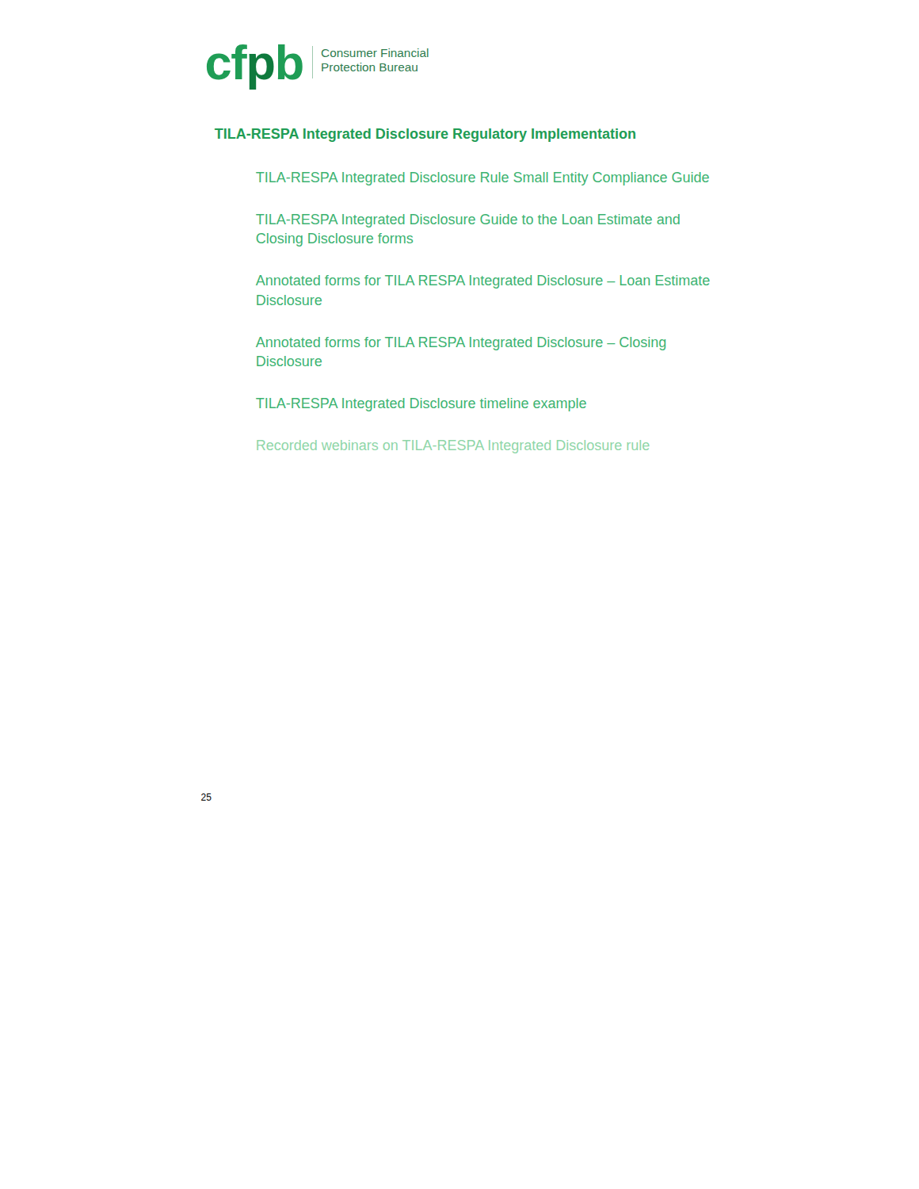cfpb
Consumer Financial
Protection Bureau
TILA-RESPA Integrated Disclosure Regulatory Implementation
TILA-RESPA Integrated Disclosure Rule Small Entity Compliance Guide
TILA-RESPA Integrated Disclosure Guide to the Loan Estimate and Closing Disclosure forms
Annotated forms for TILA RESPA Integrated Disclosure – Loan Estimate Disclosure
Annotated forms for TILA RESPA Integrated Disclosure – Closing Disclosure
TILA-RESPA Integrated Disclosure timeline example
Recorded webinars on TILA-RESPA Integrated Disclosure rule
25